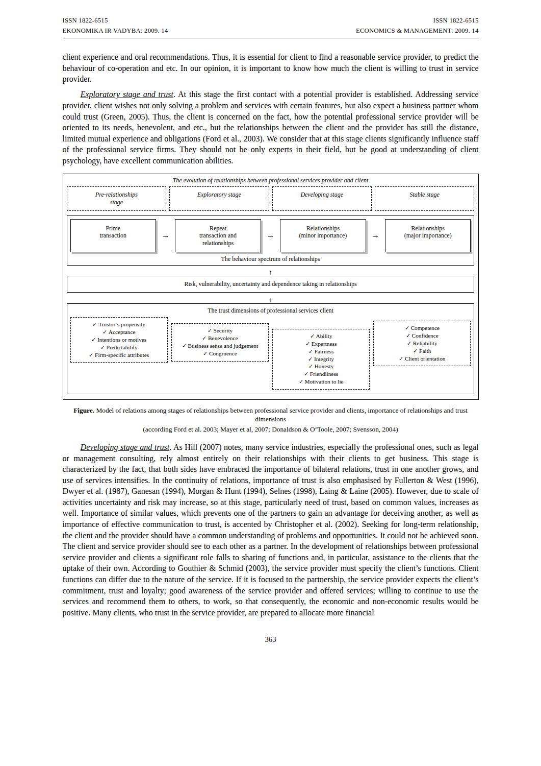ISSN 1822-6515 ISSN 1822-6515
EKONOMIKA IR VADYBA: 2009. 14 ECONOMICS & MANAGEMENT: 2009. 14
client experience and oral recommendations. Thus, it is essential for client to find a reasonable service provider, to predict the behaviour of co-operation and etc. In our opinion, it is important to know how much the client is willing to trust in service provider.
Exploratory stage and trust. At this stage the first contact with a potential provider is established. Addressing service provider, client wishes not only solving a problem and services with certain features, but also expect a business partner whom could trust (Green, 2005). Thus, the client is concerned on the fact, how the potential professional service provider will be oriented to its needs, benevolent, and etc., but the relationships between the client and the provider has still the distance, limited mutual experience and obligations (Ford et al., 2003). We consider that at this stage clients significantly influence staff of the professional service firms. They should not be only experts in their field, but be good at understanding of client psychology, have excellent communication abilities.
The evolution of relationships between professional services provider and client
Pre-relationships
stage
Exploratory stage
Developing stage
Stable stage
Prime
transaction
→
Repeat
transaction and
relationships
→
Relationships
(minor importance)
→
Relationships
(major importance)
The behaviour spectrum of relationships
↑
Risk, vulnerability, uncertainty and dependence taking in relationships
↑
The trust dimensions of professional services client
Trustor’s propensity
Acceptance
Intentions or motives
Predictability
Firm-specific attributes
Security
Benevolence
Business sense and judgement
Congruence
Ability
Expertness
Fairness
Integrity
Honesty
Friendliness
Motivation to lie
Competence
Confidence
Reliability
Faith
Client orientation
Figure. Model of relations among stages of relationships between professional service provider and clients, importance of relationships and trust dimensions
(according Ford et al. 2003; Mayer et al, 2007; Donaldson & O‘Toole, 2007; Svensson, 2004)
Developing stage and trust. As Hill (2007) notes, many service industries, especially the professional ones, such as legal or management consulting, rely almost entirely on their relationships with their clients to get business. This stage is characterized by the fact, that both sides have embraced the importance of bilateral relations, trust in one another grows, and use of services intensifies. In the continuity of relations, importance of trust is also emphasised by Fullerton & West (1996), Dwyer et al. (1987), Ganesan (1994), Morgan & Hunt (1994), Selnes (1998), Laing & Laine (2005). However, due to scale of activities uncertainty and risk may increase, so at this stage, particularly need of trust, based on common values, increases as well. Importance of similar values, which prevents one of the partners to gain an advantage for deceiving another, as well as importance of effective communication to trust, is accented by Christopher et al. (2002). Seeking for long-term relationship, the client and the provider should have a common understanding of problems and opportunities. It could not be achieved soon. The client and service provider should see to each other as a partner. In the development of relationships between professional service provider and clients a significant role falls to sharing of functions and, in particular, assistance to the clients that the uptake of their own. According to Gouthier & Schmid (2003), the service provider must specify the client’s functions. Client functions can differ due to the nature of the service. If it is focused to the partnership, the service provider expects the client’s commitment, trust and loyalty; good awareness of the service provider and offered services; willing to continue to use the services and recommend them to others, to work, so that consequently, the economic and non-economic results would be positive. Many clients, who trust in the service provider, are prepared to allocate more financial
363